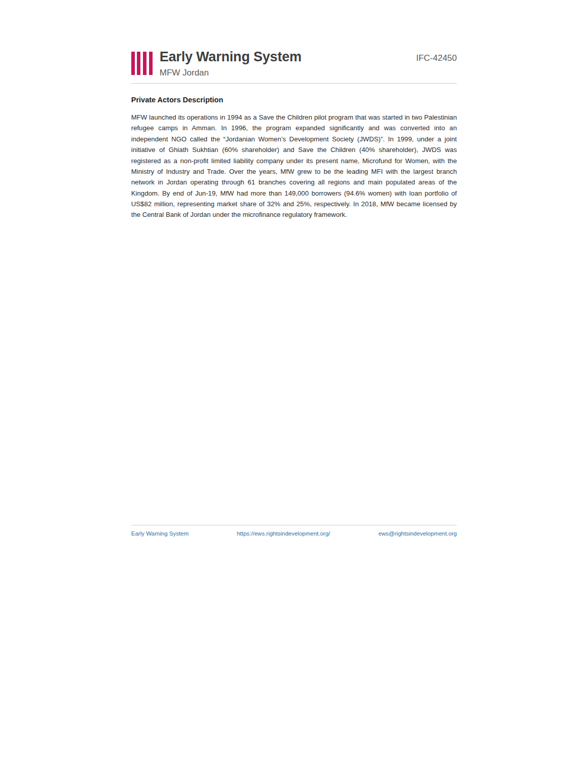Early Warning System
MFW Jordan
IFC-42450
Private Actors Description
MFW launched its operations in 1994 as a Save the Children pilot program that was started in two Palestinian refugee camps in Amman. In 1996, the program expanded significantly and was converted into an independent NGO called the “Jordanian Women’s Development Society (JWDS)”. In 1999, under a joint initiative of Ghiath Sukhtian (60% shareholder) and Save the Children (40% shareholder), JWDS was registered as a non-profit limited liability company under its present name, Microfund for Women, with the Ministry of Industry and Trade. Over the years, MfW grew to be the leading MFI with the largest branch network in Jordan operating through 61 branches covering all regions and main populated areas of the Kingdom. By end of Jun-19, MfW had more than 149,000 borrowers (94.6% women) with loan portfolio of US$82 million, representing market share of 32% and 25%, respectively. In 2018, MfW became licensed by the Central Bank of Jordan under the microfinance regulatory framework.
Early Warning System
https://ews.rightsindevelopment.org/
ews@rightsindevelopment.org